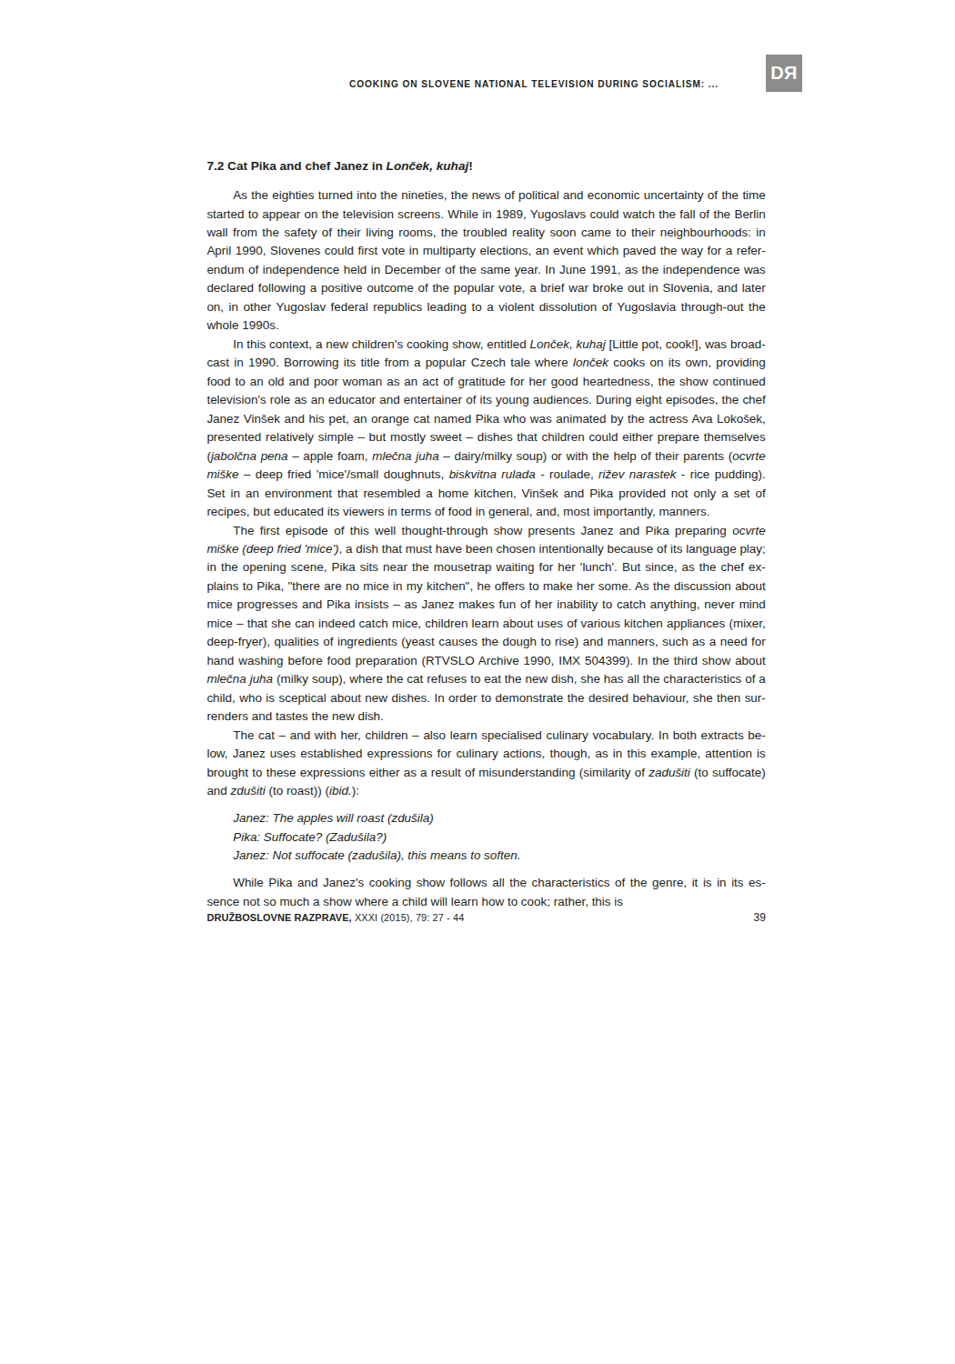Cooking on Slovene national television during socialism: ...
DЯ
7.2 Cat Pika and chef Janez in Lonček, kuhaj!
As the eighties turned into the nineties, the news of political and economic uncertainty of the time started to appear on the television screens. While in 1989, Yugoslavs could watch the fall of the Berlin wall from the safety of their living rooms, the troubled reality soon came to their neighbourhoods: in April 1990, Slovenes could first vote in multiparty elections, an event which paved the way for a referendum of independence held in December of the same year. In June 1991, as the independence was declared following a positive outcome of the popular vote, a brief war broke out in Slovenia, and later on, in other Yugoslav federal republics leading to a violent dissolution of Yugoslavia through-out the whole 1990s.
In this context, a new children's cooking show, entitled Lonček, kuhaj [Little pot, cook!], was broadcast in 1990. Borrowing its title from a popular Czech tale where lonček cooks on its own, providing food to an old and poor woman as an act of gratitude for her good heartedness, the show continued television's role as an educator and entertainer of its young audiences. During eight episodes, the chef Janez Vinšek and his pet, an orange cat named Pika who was animated by the actress Ava Lokošek, presented relatively simple – but mostly sweet – dishes that children could either prepare themselves (jabolčna pena – apple foam, mlečna juha – dairy/milky soup) or with the help of their parents (ocvrte miške – deep fried 'mice'/small doughnuts, biskvitna rulada - roulade, rižev narastek - rice pudding). Set in an environment that resembled a home kitchen, Vinšek and Pika provided not only a set of recipes, but educated its viewers in terms of food in general, and, most importantly, manners.
The first episode of this well thought-through show presents Janez and Pika preparing ocvrte miške (deep fried 'mice'), a dish that must have been chosen intentionally because of its language play; in the opening scene, Pika sits near the mousetrap waiting for her 'lunch'. But since, as the chef explains to Pika, "there are no mice in my kitchen", he offers to make her some. As the discussion about mice progresses and Pika insists – as Janez makes fun of her inability to catch anything, never mind mice – that she can indeed catch mice, children learn about uses of various kitchen appliances (mixer, deep-fryer), qualities of ingredients (yeast causes the dough to rise) and manners, such as a need for hand washing before food preparation (RTVSLO Archive 1990, IMX 504399). In the third show about mlečna juha (milky soup), where the cat refuses to eat the new dish, she has all the characteristics of a child, who is sceptical about new dishes. In order to demonstrate the desired behaviour, she then surrenders and tastes the new dish.
The cat – and with her, children – also learn specialised culinary vocabulary. In both extracts below, Janez uses established expressions for culinary actions, though, as in this example, attention is brought to these expressions either as a result of misunderstanding (similarity of zadušiti (to suffocate) and zdušiti (to roast)) (ibid.):
Janez: The apples will roast (zdušila)
Pika: Suffocate? (Zadušila?)
Janez: Not suffocate (zadušila), this means to soften.
While Pika and Janez's cooking show follows all the characteristics of the genre, it is in its essence not so much a show where a child will learn how to cook; rather, this is
DRUŽBOSLOVNE RAZPRAVE, XXXI (2015), 79: 27 - 44
39